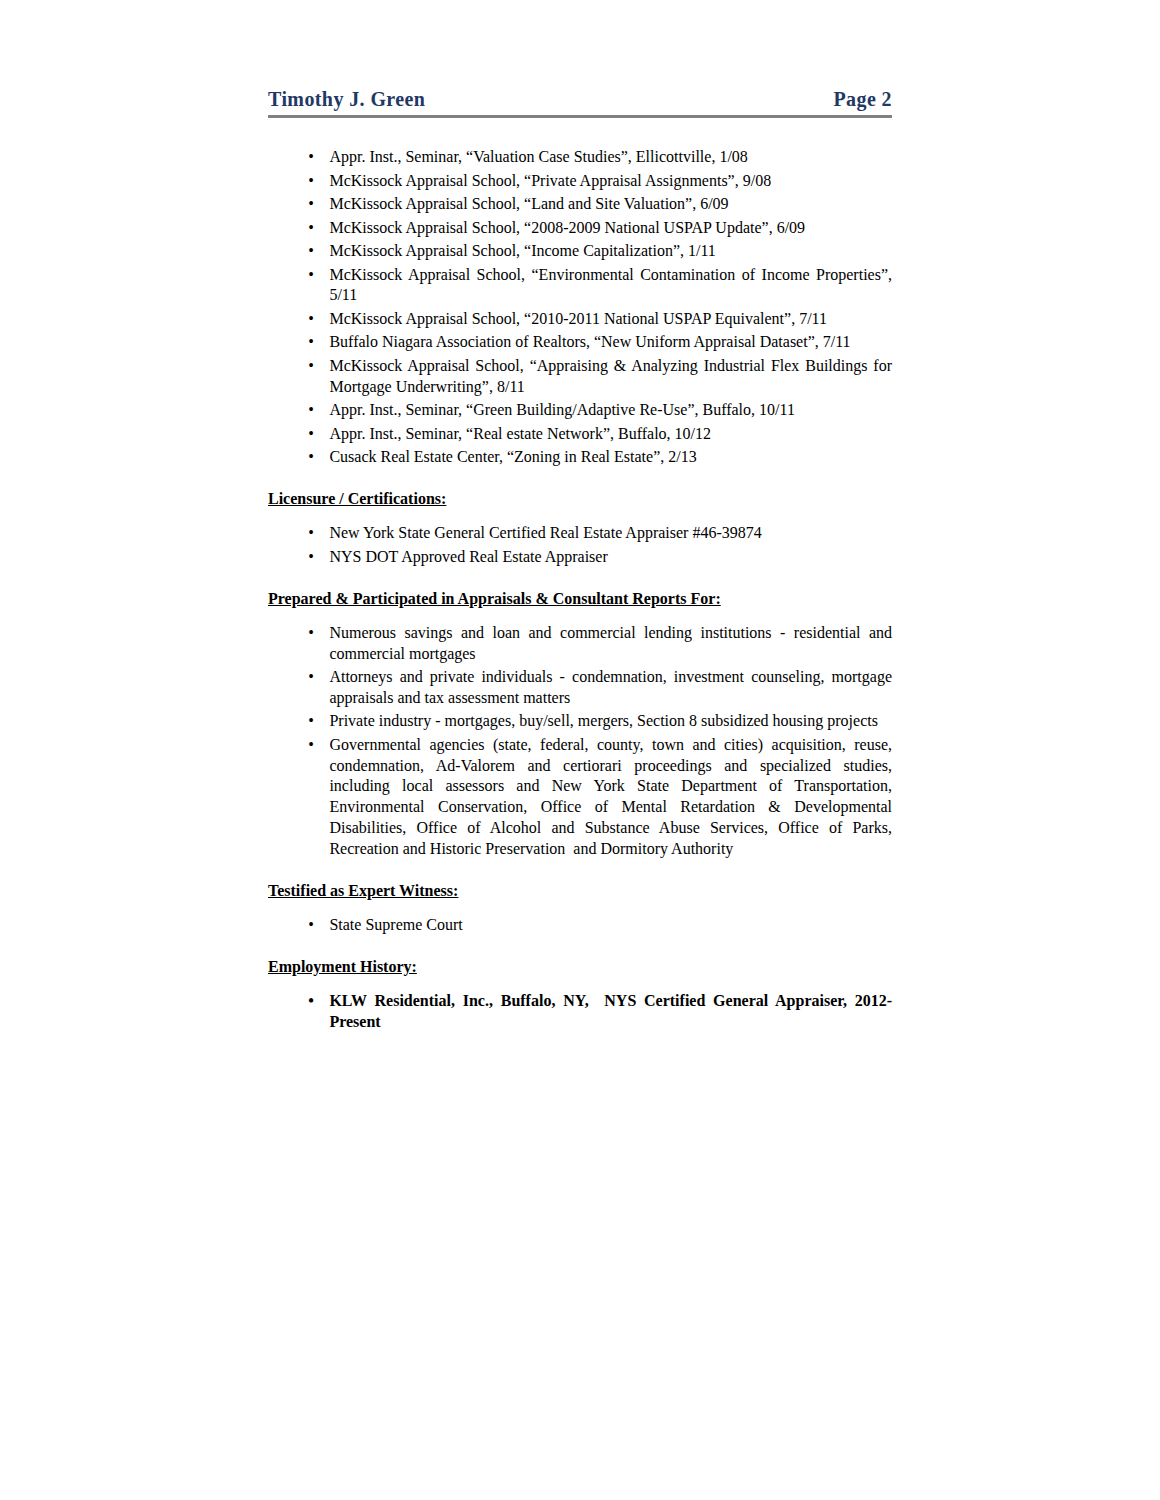Timothy J. Green Page 2
Appr. Inst., Seminar, “Valuation Case Studies”, Ellicottville, 1/08
McKissock Appraisal School, “Private Appraisal Assignments”, 9/08
McKissock Appraisal School, “Land and Site Valuation”, 6/09
McKissock Appraisal School, “2008-2009 National USPAP Update”, 6/09
McKissock Appraisal School, “Income Capitalization”, 1/11
McKissock Appraisal School, “Environmental Contamination of Income Properties”, 5/11
McKissock Appraisal School, “2010-2011 National USPAP Equivalent”, 7/11
Buffalo Niagara Association of Realtors, “New Uniform Appraisal Dataset”, 7/11
McKissock Appraisal School, “Appraising & Analyzing Industrial Flex Buildings for Mortgage Underwriting”, 8/11
Appr. Inst., Seminar, “Green Building/Adaptive Re-Use”, Buffalo, 10/11
Appr. Inst., Seminar, “Real estate Network”, Buffalo, 10/12
Cusack Real Estate Center, “Zoning in Real Estate”, 2/13
Licensure / Certifications:
New York State General Certified Real Estate Appraiser #46-39874
NYS DOT Approved Real Estate Appraiser
Prepared & Participated in Appraisals & Consultant Reports For:
Numerous savings and loan and commercial lending institutions - residential and commercial mortgages
Attorneys and private individuals - condemnation, investment counseling, mortgage appraisals and tax assessment matters
Private industry - mortgages, buy/sell, mergers, Section 8 subsidized housing projects
Governmental agencies (state, federal, county, town and cities) acquisition, reuse, condemnation, Ad-Valorem and certiorari proceedings and specialized studies, including local assessors and New York State Department of Transportation, Environmental Conservation, Office of Mental Retardation & Developmental Disabilities, Office of Alcohol and Substance Abuse Services, Office of Parks, Recreation and Historic Preservation and Dormitory Authority
Testified as Expert Witness:
State Supreme Court
Employment History:
KLW Residential, Inc., Buffalo, NY, NYS Certified General Appraiser, 2012-Present